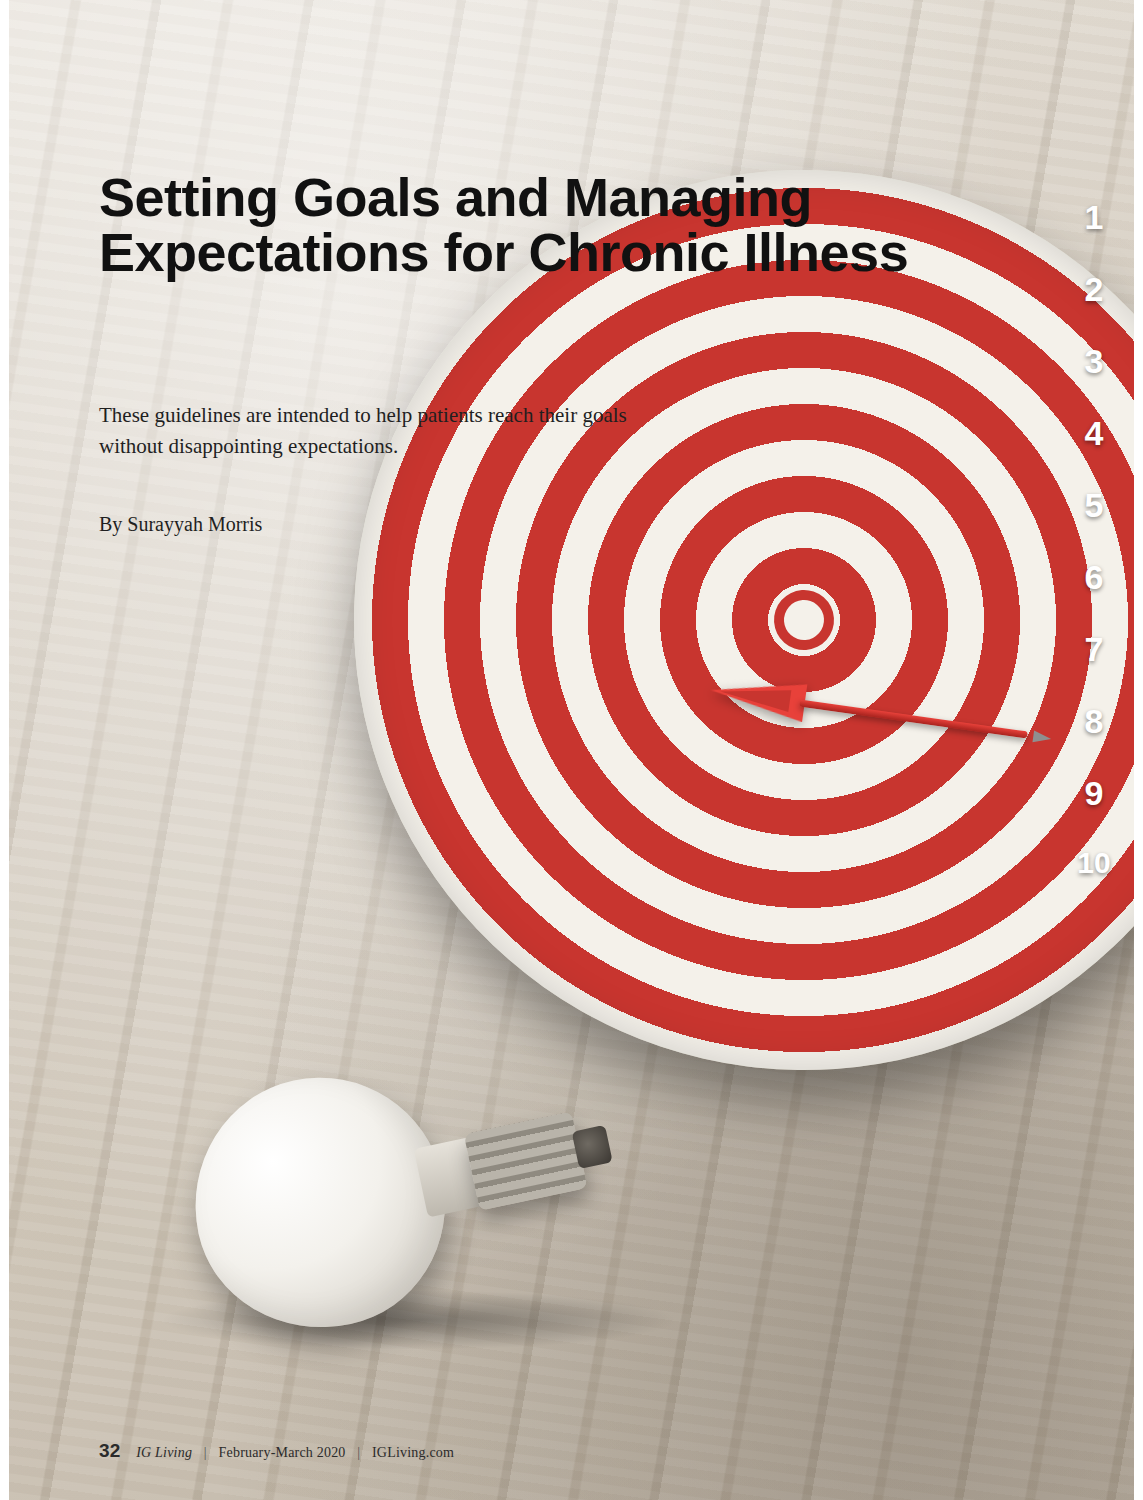1 2 3 4 5 6 7 8 9 10
Setting Goals and Managing
Expectations for Chronic Illness
These guidelines are intended to help patients reach their goals without disappointing expectations.
By Surayyah Morris
32 IG Living | February-March 2020 | IGLiving.com